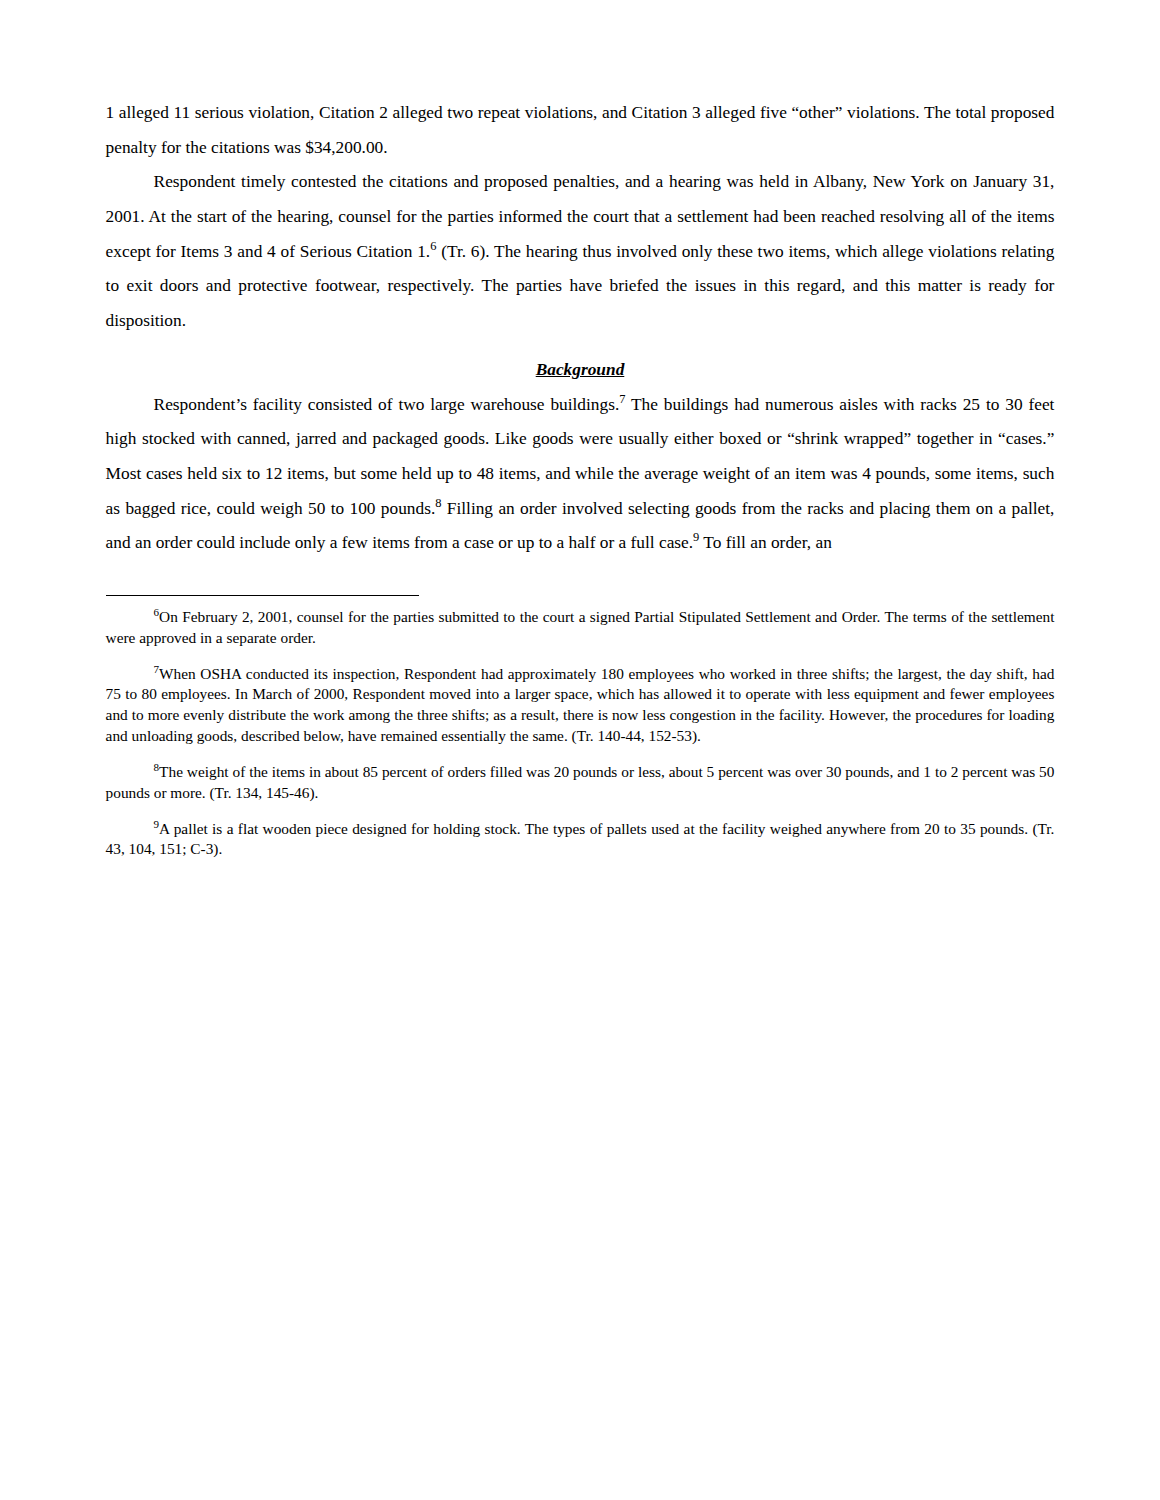1 alleged 11 serious violation, Citation 2 alleged two repeat violations, and Citation 3 alleged five “other” violations. The total proposed penalty for the citations was $34,200.00.
Respondent timely contested the citations and proposed penalties, and a hearing was held in Albany, New York on January 31, 2001. At the start of the hearing, counsel for the parties informed the court that a settlement had been reached resolving all of the items except for Items 3 and 4 of Serious Citation 1.6 (Tr. 6). The hearing thus involved only these two items, which allege violations relating to exit doors and protective footwear, respectively. The parties have briefed the issues in this regard, and this matter is ready for disposition.
Background
Respondent’s facility consisted of two large warehouse buildings.7 The buildings had numerous aisles with racks 25 to 30 feet high stocked with canned, jarred and packaged goods. Like goods were usually either boxed or “shrink wrapped” together in “cases.” Most cases held six to 12 items, but some held up to 48 items, and while the average weight of an item was 4 pounds, some items, such as bagged rice, could weigh 50 to 100 pounds.8 Filling an order involved selecting goods from the racks and placing them on a pallet, and an order could include only a few items from a case or up to a half or a full case.9 To fill an order, an
6On February 2, 2001, counsel for the parties submitted to the court a signed Partial Stipulated Settlement and Order. The terms of the settlement were approved in a separate order.
7When OSHA conducted its inspection, Respondent had approximately 180 employees who worked in three shifts; the largest, the day shift, had 75 to 80 employees. In March of 2000, Respondent moved into a larger space, which has allowed it to operate with less equipment and fewer employees and to more evenly distribute the work among the three shifts; as a result, there is now less congestion in the facility. However, the procedures for loading and unloading goods, described below, have remained essentially the same. (Tr. 140-44, 152-53).
8The weight of the items in about 85 percent of orders filled was 20 pounds or less, about 5 percent was over 30 pounds, and 1 to 2 percent was 50 pounds or more. (Tr. 134, 145-46).
9A pallet is a flat wooden piece designed for holding stock. The types of pallets used at the facility weighed anywhere from 20 to 35 pounds. (Tr. 43, 104, 151; C-3).